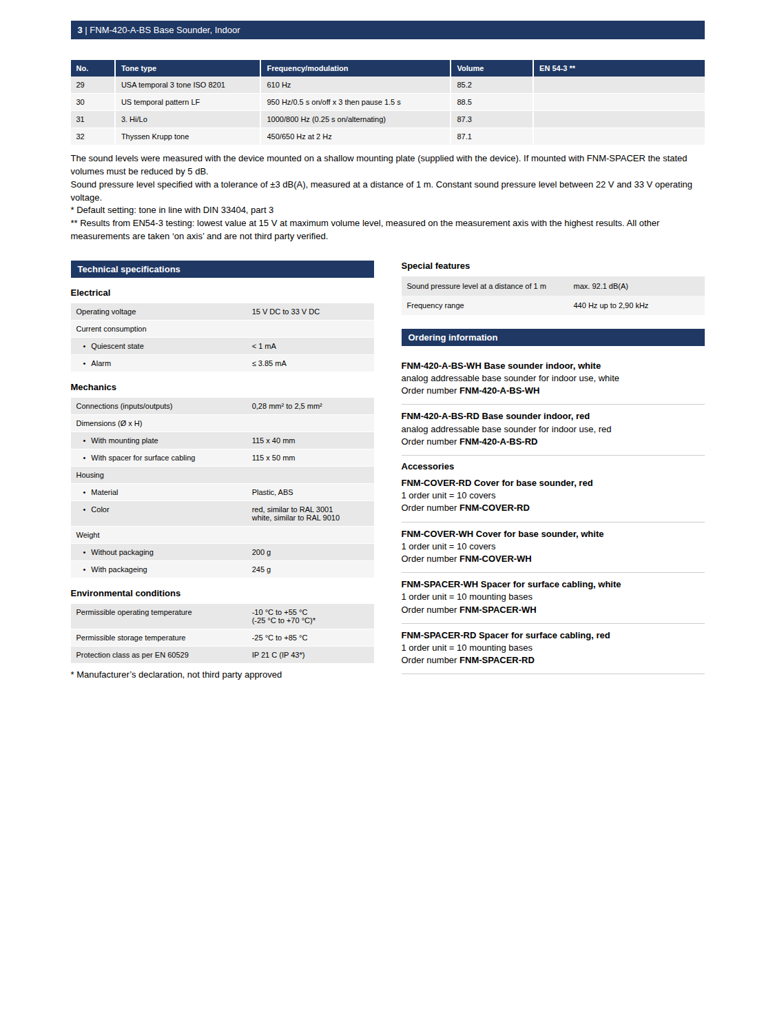3 | FNM-420-A-BS Base Sounder, Indoor
| No. | Tone type | Frequency/modulation | Volume | EN 54-3 ** |
| --- | --- | --- | --- | --- |
| 29 | USA temporal 3 tone ISO 8201 | 610 Hz | 85.2 | |
| 30 | US temporal pattern LF | 950 Hz/0.5 s on/off x 3 then pause 1.5 s | 88.5 | |
| 31 | 3. Hi/Lo | 1000/800 Hz (0.25 s on/alternating) | 87.3 | |
| 32 | Thyssen Krupp tone | 450/650 Hz at 2 Hz | 87.1 | |
The sound levels were measured with the device mounted on a shallow mounting plate (supplied with the device). If mounted with FNM-SPACER the stated volumes must be reduced by 5 dB.
Sound pressure level specified with a tolerance of ±3 dB(A), measured at a distance of 1 m. Constant sound pressure level between 22 V and 33 V operating voltage.
* Default setting: tone in line with DIN 33404, part 3
** Results from EN54-3 testing: lowest value at 15 V at maximum volume level, measured on the measurement axis with the highest results. All other measurements are taken ‘on axis’ and are not third party verified.
Technical specifications
Electrical
| Operating voltage | 15 V DC to 33 V DC |
| Current consumption | |
| Quiescent state | < 1 mA |
| Alarm | ≤ 3.85 mA |
Mechanics
| Connections (inputs/outputs) | 0,28 mm² to 2,5 mm² |
| Dimensions (Ø x H) | |
| With mounting plate | 115 x 40 mm |
| With spacer for surface cabling | 115 x 50 mm |
| Housing | |
| Material | Plastic, ABS |
| Color | red, similar to RAL 3001 white, similar to RAL 9010 |
| Weight | |
| Without packaging | 200 g |
| With packageing | 245 g |
Environmental conditions
| Permissible operating temperature | -10 °C to +55 °C (-25 °C to +70 °C)* |
| Permissible storage temperature | -25 °C to +85 °C |
| Protection class as per EN 60529 | IP 21 C (IP 43*) |
* Manufacturer’s declaration, not third party approved
Special features
| Sound pressure level at a distance of 1 m | max. 92.1 dB(A) |
| Frequency range | 440 Hz up to 2,90 kHz |
Ordering information
FNM-420-A-BS-WH Base sounder indoor, white
analog addressable base sounder for indoor use, white
Order number FNM-420-A-BS-WH
FNM-420-A-BS-RD Base sounder indoor, red
analog addressable base sounder for indoor use, red
Order number FNM-420-A-BS-RD
Accessories
FNM-COVER-RD Cover for base sounder, red
1 order unit = 10 covers
Order number FNM-COVER-RD
FNM-COVER-WH Cover for base sounder, white
1 order unit = 10 covers
Order number FNM-COVER-WH
FNM-SPACER-WH Spacer for surface cabling, white
1 order unit = 10 mounting bases
Order number FNM-SPACER-WH
FNM-SPACER-RD Spacer for surface cabling, red
1 order unit = 10 mounting bases
Order number FNM-SPACER-RD